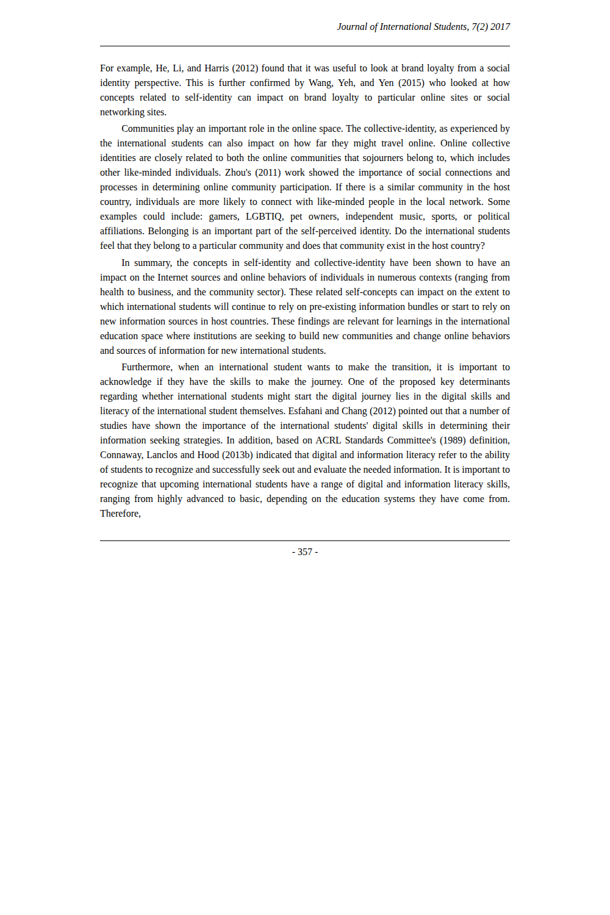Journal of International Students, 7(2) 2017
For example, He, Li, and Harris (2012) found that it was useful to look at brand loyalty from a social identity perspective. This is further confirmed by Wang, Yeh, and Yen (2015) who looked at how concepts related to self-identity can impact on brand loyalty to particular online sites or social networking sites.
Communities play an important role in the online space. The collective-identity, as experienced by the international students can also impact on how far they might travel online. Online collective identities are closely related to both the online communities that sojourners belong to, which includes other like-minded individuals. Zhou's (2011) work showed the importance of social connections and processes in determining online community participation. If there is a similar community in the host country, individuals are more likely to connect with like-minded people in the local network. Some examples could include: gamers, LGBTIQ, pet owners, independent music, sports, or political affiliations. Belonging is an important part of the self-perceived identity. Do the international students feel that they belong to a particular community and does that community exist in the host country?
In summary, the concepts in self-identity and collective-identity have been shown to have an impact on the Internet sources and online behaviors of individuals in numerous contexts (ranging from health to business, and the community sector). These related self-concepts can impact on the extent to which international students will continue to rely on pre-existing information bundles or start to rely on new information sources in host countries. These findings are relevant for learnings in the international education space where institutions are seeking to build new communities and change online behaviors and sources of information for new international students.
Furthermore, when an international student wants to make the transition, it is important to acknowledge if they have the skills to make the journey. One of the proposed key determinants regarding whether international students might start the digital journey lies in the digital skills and literacy of the international student themselves. Esfahani and Chang (2012) pointed out that a number of studies have shown the importance of the international students' digital skills in determining their information seeking strategies. In addition, based on ACRL Standards Committee's (1989) definition, Connaway, Lanclos and Hood (2013b) indicated that digital and information literacy refer to the ability of students to recognize and successfully seek out and evaluate the needed information. It is important to recognize that upcoming international students have a range of digital and information literacy skills, ranging from highly advanced to basic, depending on the education systems they have come from. Therefore,
- 357 -